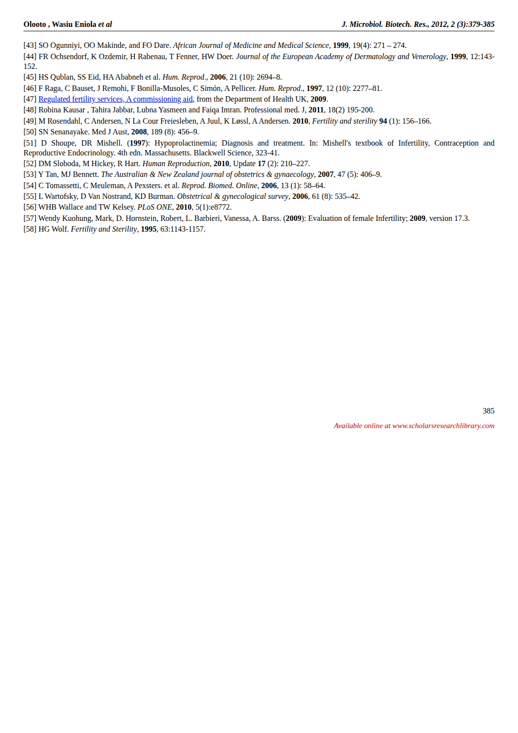Olooto , Wasiu Eniola et al
J. Microbiol. Biotech. Res., 2012, 2 (3):379-385
[43] SO Ogunniyi, OO Makinde, and FO Dare. African Journal of Medicine and Medical Science, 1999, 19(4): 271 – 274.
[44] FR Ochsendorf, K Ozdemir, H Rabenau, T Fenner, HW Doer. Journal of the European Academy of Dermatology and Venerology, 1999, 12:143-152.
[45] HS Qublan, SS Eid, HA Ababneh et al. Hum. Reprod., 2006, 21 (10): 2694–8.
[46] F Raga, C Bauset, J Remohi, F Bonilla-Musoles, C Simón, A Pellicer. Hum. Reprod., 1997, 12 (10): 2277–81.
[47] Regulated fertility services, A commissioning aid, from the Department of Health UK, 2009.
[48] Robina Kausar , Tahira Jabbar, Lubna Yasmeen and Faiqa Imran. Professional med. J, 2011, 18(2) 195-200.
[49] M Rosendahl, C Andersen, N La Cour Freiesleben, A Juul, K Løssl, A Andersen. 2010, Fertility and sterility 94 (1): 156–166.
[50] SN Senanayake. Med J Aust, 2008, 189 (8): 456–9.
[51] D Shoupe, DR Mishell. (1997): Hypoprolactinemia; Diagnosis and treatment. In: Mishell's textbook of Infertility, Contraception and Reproductive Endocrinology. 4th edn. Massachusetts. Blackwell Science, 323-41.
[52] DM Sloboda, M Hickey, R Hart. Human Reproduction, 2010, Update 17 (2): 210–227.
[53] Y Tan, MJ Bennett. The Australian & New Zealand journal of obstetrics & gynaecology, 2007, 47 (5): 406–9.
[54] C Tomassetti, C Meuleman, A Pexsters. et al. Reprod. Biomed. Online, 2006, 13 (1): 58–64.
[55] L Wartofsky, D Van Nostrand, KD Burman. Obstetrical & gynecological survey, 2006, 61 (8): 535–42.
[56] WHB Wallace and TW Kelsey. PLoS ONE, 2010, 5(1):e8772.
[57] Wendy Kuohung, Mark, D. Hornstein, Robert, L. Barbieri, Vanessa, A. Barss. (2009): Evaluation of female Infertility; 2009, version 17.3.
[58] HG Wolf. Fertility and Sterility, 1995, 63:1143-1157.
385
Available online at www.scholarsresearchlibrary.com